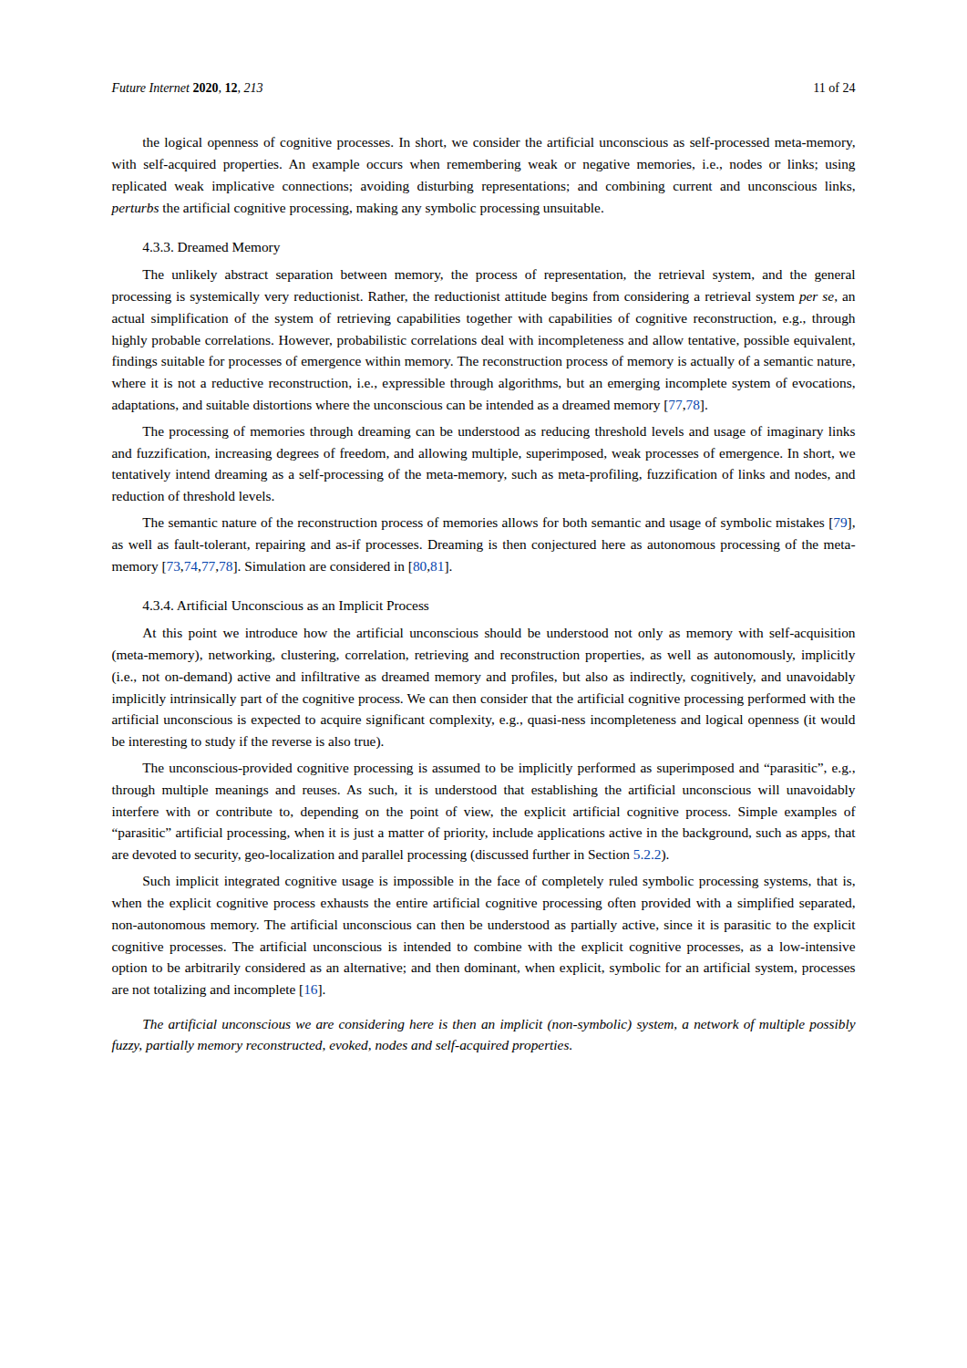Future Internet 2020, 12, 213 11 of 24
the logical openness of cognitive processes. In short, we consider the artificial unconscious as self-processed meta-memory, with self-acquired properties. An example occurs when remembering weak or negative memories, i.e., nodes or links; using replicated weak implicative connections; avoiding disturbing representations; and combining current and unconscious links, perturbs the artificial cognitive processing, making any symbolic processing unsuitable.
4.3.3. Dreamed Memory
The unlikely abstract separation between memory, the process of representation, the retrieval system, and the general processing is systemically very reductionist. Rather, the reductionist attitude begins from considering a retrieval system per se, an actual simplification of the system of retrieving capabilities together with capabilities of cognitive reconstruction, e.g., through highly probable correlations. However, probabilistic correlations deal with incompleteness and allow tentative, possible equivalent, findings suitable for processes of emergence within memory. The reconstruction process of memory is actually of a semantic nature, where it is not a reductive reconstruction, i.e., expressible through algorithms, but an emerging incomplete system of evocations, adaptations, and suitable distortions where the unconscious can be intended as a dreamed memory [77,78].
The processing of memories through dreaming can be understood as reducing threshold levels and usage of imaginary links and fuzzification, increasing degrees of freedom, and allowing multiple, superimposed, weak processes of emergence. In short, we tentatively intend dreaming as a self-processing of the meta-memory, such as meta-profiling, fuzzification of links and nodes, and reduction of threshold levels.
The semantic nature of the reconstruction process of memories allows for both semantic and usage of symbolic mistakes [79], as well as fault-tolerant, repairing and as-if processes. Dreaming is then conjectured here as autonomous processing of the meta-memory [73,74,77,78]. Simulation are considered in [80,81].
4.3.4. Artificial Unconscious as an Implicit Process
At this point we introduce how the artificial unconscious should be understood not only as memory with self-acquisition (meta-memory), networking, clustering, correlation, retrieving and reconstruction properties, as well as autonomously, implicitly (i.e., not on-demand) active and infiltrative as dreamed memory and profiles, but also as indirectly, cognitively, and unavoidably implicitly intrinsically part of the cognitive process. We can then consider that the artificial cognitive processing performed with the artificial unconscious is expected to acquire significant complexity, e.g., quasi-ness incompleteness and logical openness (it would be interesting to study if the reverse is also true).
The unconscious-provided cognitive processing is assumed to be implicitly performed as superimposed and “parasitic”, e.g., through multiple meanings and reuses. As such, it is understood that establishing the artificial unconscious will unavoidably interfere with or contribute to, depending on the point of view, the explicit artificial cognitive process. Simple examples of “parasitic” artificial processing, when it is just a matter of priority, include applications active in the background, such as apps, that are devoted to security, geo-localization and parallel processing (discussed further in Section 5.2.2).
Such implicit integrated cognitive usage is impossible in the face of completely ruled symbolic processing systems, that is, when the explicit cognitive process exhausts the entire artificial cognitive processing often provided with a simplified separated, non-autonomous memory. The artificial unconscious can then be understood as partially active, since it is parasitic to the explicit cognitive processes. The artificial unconscious is intended to combine with the explicit cognitive processes, as a low-intensive option to be arbitrarily considered as an alternative; and then dominant, when explicit, symbolic for an artificial system, processes are not totalizing and incomplete [16].
The artificial unconscious we are considering here is then an implicit (non-symbolic) system, a network of multiple possibly fuzzy, partially memory reconstructed, evoked, nodes and self-acquired properties.